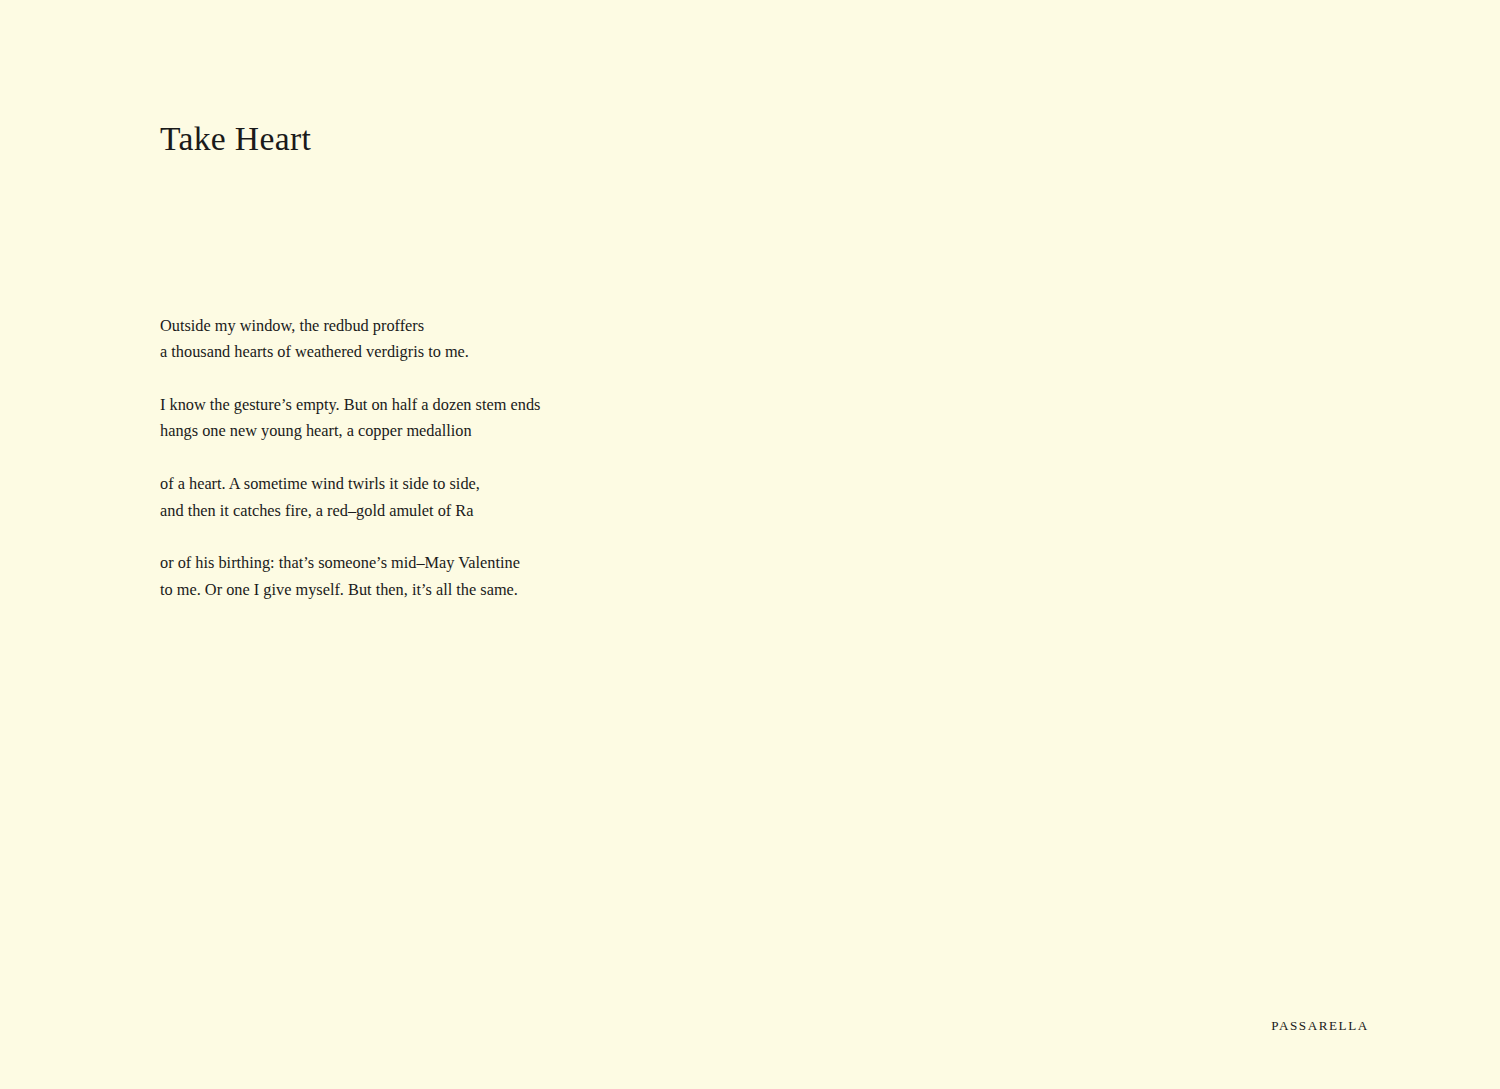Take Heart
Outside my window, the redbud proffers
a thousand hearts of weathered verdigris to me.
I know the gesture’s empty. But on half a dozen stem ends
hangs one new young heart, a copper medallion
of a heart. A sometime wind twirls it side to side,
and then it catches fire, a red–gold amulet of Ra
or of his birthing: that’s someone’s mid–May Valentine
to me. Or one I give myself. But then, it’s all the same.
PASSARELLA